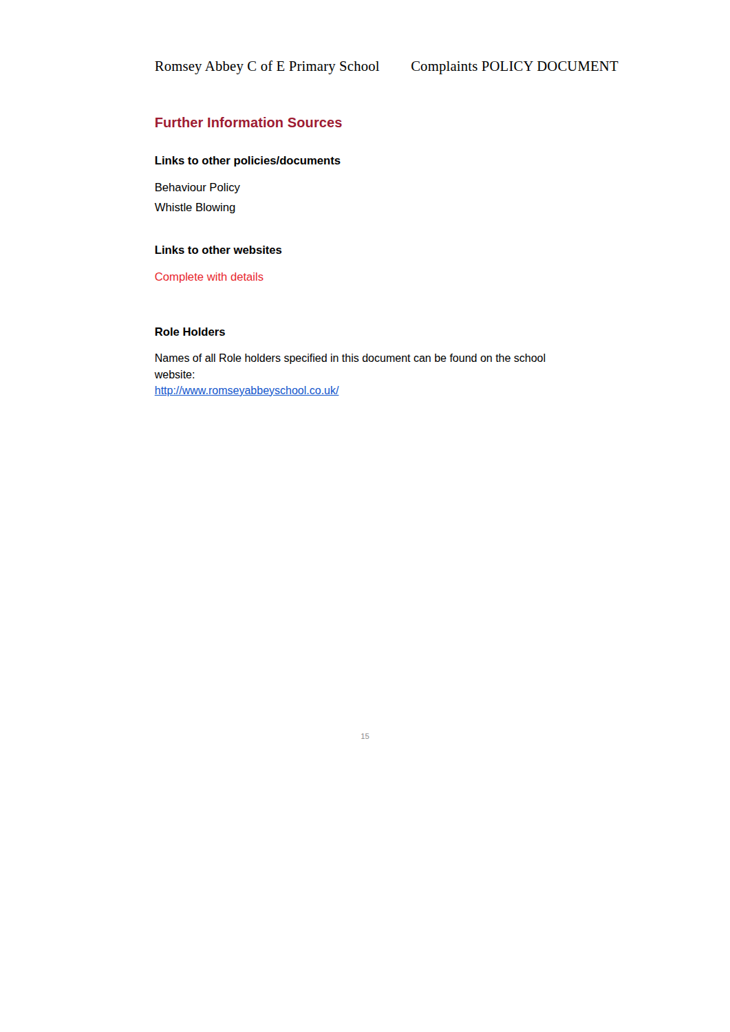Romsey Abbey C of E Primary School Complaints POLICY DOCUMENT
Further Information Sources
Links to other policies/documents
Behaviour Policy
Whistle Blowing
Links to other websites
Complete with details
Role Holders
Names of all Role holders specified in this document can be found on the school website:
http://www.romseyabbeyschool.co.uk/
15